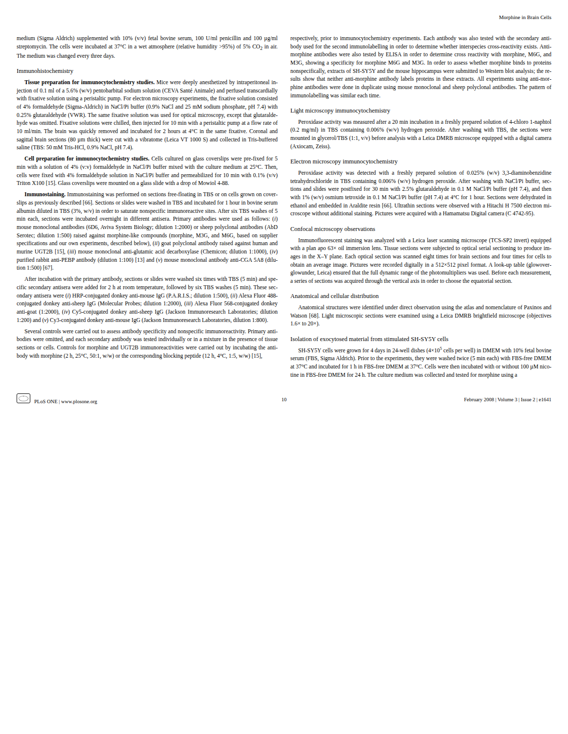Morphine in Brain Cells
medium (Sigma Aldrich) supplemented with 10% (v/v) fetal bovine serum, 100 U/ml penicillin and 100 µg/ml streptomycin. The cells were incubated at 37°C in a wet atmosphere (relative humidity >95%) of 5% CO2 in air. The medium was changed every three days.
Immunohistochemistry
Tissue preparation for immunocytochemistry studies. Mice were deeply anesthetized by intraperitoneal injection of 0.1 ml of a 5.6% (w/v) pentobarbital sodium solution (CEVA Santé Animale) and perfused transcardially with fixative solution using a peristaltic pump. For electron microscopy experiments, the fixative solution consisted of 4% formaldehyde (Sigma-Aldrich) in NaCl/Pi buffer (0.9% NaCl and 25 mM sodium phosphate, pH 7.4) with 0.25% glutaraldehyde (VWR). The same fixative solution was used for optical microscopy, except that glutaraldehyde was omitted. Fixative solutions were chilled, then injected for 10 min with a peristaltic pump at a flow rate of 10 ml/min. The brain was quickly removed and incubated for 2 hours at 4°C in the same fixative. Coronal and sagittal brain sections (80 µm thick) were cut with a vibratome (Leica VT 1000 S) and collected in Tris-buffered saline (TBS: 50 mM Tris-HCl, 0.9% NaCl, pH 7.4).
Cell preparation for immunocytochemistry studies. Cells cultured on glass coverslips were pre-fixed for 5 min with a solution of 4% (v:v) formaldehyde in NaCl/Pi buffer mixed with the culture medium at 25°C. Then, cells were fixed with 4% formaldehyde solution in NaCl/Pi buffer and permeabilized for 10 min with 0.1% (v/v) Triton X100 [15]. Glass coverslips were mounted on a glass slide with a drop of Mowiol 4-88.
Immunostaining. Immunostaining was performed on sections free-floating in TBS or on cells grown on coverslips as previously described [66]. Sections or slides were washed in TBS and incubated for 1 hour in bovine serum albumin diluted in TBS (3%, w/v) in order to saturate nonspecific immunoreactive sites. After six TBS washes of 5 min each, sections were incubated overnight in different antisera. Primary antibodies were used as follows: (i) mouse monoclonal antibodies (6D6, Aviva System Biology; dilution 1:2000) or sheep polyclonal antibodies (AbD Serotec; dilution 1:500) raised against morphine-like compounds (morphine, M3G, and M6G, based on supplier specifications and our own experiments, described below), (ii) goat polyclonal antibody raised against human and murine UGT2B [15], (iii) mouse monoclonal anti-glutamic acid decarboxylase (Chemicon; dilution 1:1000), (iv) purified rabbit anti-PEBP antibody (dilution 1:100) [13] and (v) mouse monoclonal antibody anti-CGA 5A8 (dilution 1:500) [67].
After incubation with the primary antibody, sections or slides were washed six times with TBS (5 min) and specific secondary antisera were added for 2 h at room temperature, followed by six TBS washes (5 min). These secondary antisera were (i) HRP-conjugated donkey anti-mouse IgG (P.A.R.I.S.; dilution 1:500), (ii) Alexa Fluor 488-conjugated donkey anti-sheep IgG (Molecular Probes; dilution 1:2000), (iii) Alexa Fluor 568-conjugated donkey anti-goat (1:2000), (iv) Cy5-conjugated donkey anti-sheep IgG (Jackson Immunoresearch Laboratories; dilution 1:200) and (v) Cy3-conjugated donkey anti-mouse IgG (Jackson Immunoresearch Laboratories, dilution 1:800).
Several controls were carried out to assess antibody specificity and nonspecific immunoreactivity. Primary antibodies were omitted, and each secondary antibody was tested individually or in a mixture in the presence of tissue sections or cells. Controls for morphine and UGT2B immunoreactivities were carried out by incubating the antibody with morphine (2 h, 25°C, 50:1, w/w) or the corresponding blocking peptide (12 h, 4°C, 1:5, w/w) [15],
respectively, prior to immunocytochemistry experiments. Each antibody was also tested with the secondary antibody used for the second immunolabelling in order to determine whether interspecies cross-reactivity exists. Anti-morphine antibodies were also tested by ELISA in order to determine cross reactivity with morphine, M6G, and M3G, showing a specificity for morphine M6G and M3G. In order to assess whether morphine binds to proteins nonspecifically, extracts of SH-SY5Y and the mouse hippocampus were submitted to Western blot analysis; the results show that neither anti-morphine antibody labels proteins in these extracts. All experiments using anti-morphine antibodies were done in duplicate using mouse monoclonal and sheep polyclonal antibodies. The pattern of immunolabelling was similar each time.
Light microscopy immunocytochemistry
Peroxidase activity was measured after a 20 min incubation in a freshly prepared solution of 4-chloro 1-naphtol (0.2 mg/ml) in TBS containing 0.006% (w/v) hydrogen peroxide. After washing with TBS, the sections were mounted in glycerol/TBS (1:1, v/v) before analysis with a Leica DMRB microscope equipped with a digital camera (Axiocam, Zeiss).
Electron microscopy immunocytochemistry
Peroxidase activity was detected with a freshly prepared solution of 0.025% (w/v) 3,3-diaminobenzidine tetrahydrochloride in TBS containing 0.006% (w/v) hydrogen peroxide. After washing with NaCl/Pi buffer, sections and slides were postfixed for 30 min with 2.5% glutaraldehyde in 0.1 M NaCl/Pi buffer (pH 7.4), and then with 1% (w/v) osmium tetroxide in 0.1 M NaCl/Pi buffer (pH 7.4) at 4°C for 1 hour. Sections were dehydrated in ethanol and embedded in Araldite resin [66]. Ultrathin sections were observed with a Hitachi H 7500 electron microscope without additional staining. Pictures were acquired with a Hamamatsu Digital camera (C 4742-95).
Confocal microscopy observations
Immunofluorescent staining was analyzed with a Leica laser scanning microscope (TCS-SP2 invert) equipped with a plan apo 63× oil immersion lens. Tissue sections were subjected to optical serial sectioning to produce images in the X–Y plane. Each optical section was scanned eight times for brain sections and four times for cells to obtain an average image. Pictures were recorded digitally in a 512×512 pixel format. A look-up table (glowoverglowunder, Leica) ensured that the full dynamic range of the photomultipliers was used. Before each measurement, a series of sections was acquired through the vertical axis in order to choose the equatorial section.
Anatomical and cellular distribution
Anatomical structures were identified under direct observation using the atlas and nomenclature of Paxinos and Watson [68]. Light microscopic sections were examined using a Leica DMRB brightfield microscope (objectives 1.6× to 20×).
Isolation of exocytosed material from stimulated SH-SY5Y cells
SH-SY5Y cells were grown for 4 days in 24-well dishes (4×105 cells per well) in DMEM with 10% fetal bovine serum (FBS, Sigma Aldrich). Prior to the experiments, they were washed twice (5 min each) with FBS-free DMEM at 37°C and incubated for 1 h in FBS-free DMEM at 37°C. Cells were then incubated with or without 100 µM nicotine in FBS-free DMEM for 24 h. The culture medium was collected and tested for morphine using a
PLoS ONE | www.plosone.org
10
February 2008 | Volume 3 | Issue 2 | e1641